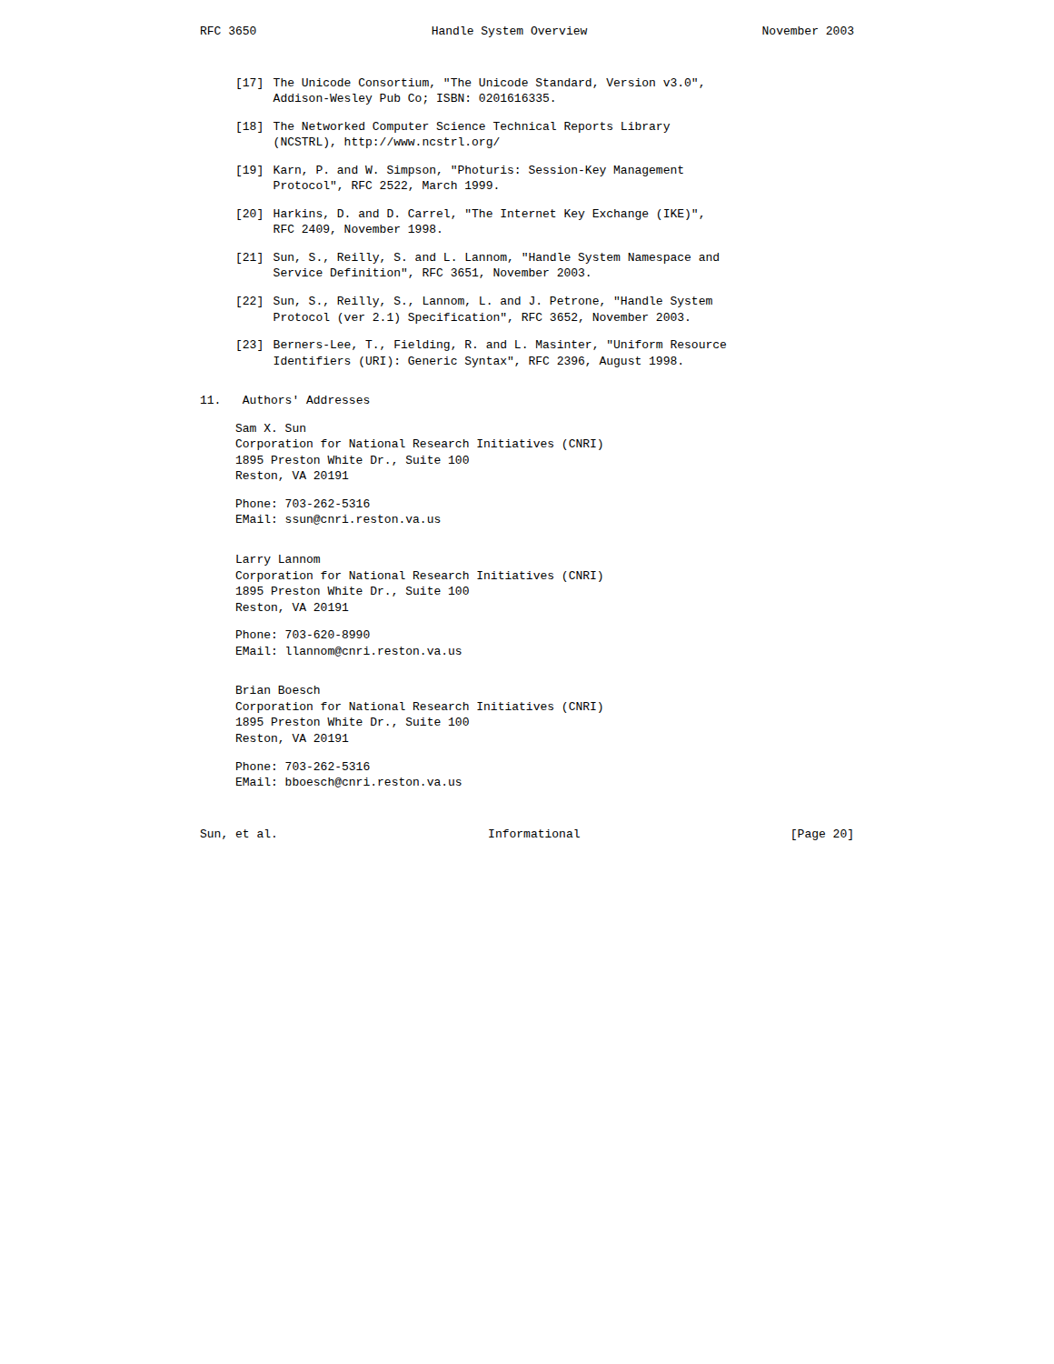RFC 3650 Handle System Overview November 2003
[17]
The Unicode Consortium, "The Unicode Standard, Version v3.0",
Addison-Wesley Pub Co; ISBN: 0201616335.
[18]
The Networked Computer Science Technical Reports Library
(NCSTRL), http://www.ncstrl.org/
[19]
Karn, P. and W. Simpson, "Photuris: Session-Key Management
Protocol", RFC 2522, March 1999.
[20]
Harkins, D. and D. Carrel, "The Internet Key Exchange (IKE)",
RFC 2409, November 1998.
[21]
Sun, S., Reilly, S. and L. Lannom, "Handle System Namespace and
Service Definition", RFC 3651, November 2003.
[22]
Sun, S., Reilly, S., Lannom, L. and J. Petrone, "Handle System
Protocol (ver 2.1) Specification", RFC 3652, November 2003.
[23]
Berners-Lee, T., Fielding, R. and L. Masinter, "Uniform Resource
Identifiers (URI): Generic Syntax", RFC 2396, August 1998.
11. Authors' Addresses
Sam X. Sun
Corporation for National Research Initiatives (CNRI)
1895 Preston White Dr., Suite 100
Reston, VA 20191
Phone: 703-262-5316
EMail: ssun@cnri.reston.va.us
Larry Lannom
Corporation for National Research Initiatives (CNRI)
1895 Preston White Dr., Suite 100
Reston, VA 20191
Phone: 703-620-8990
EMail: llannom@cnri.reston.va.us
Brian Boesch
Corporation for National Research Initiatives (CNRI)
1895 Preston White Dr., Suite 100
Reston, VA 20191
Phone: 703-262-5316
EMail: bboesch@cnri.reston.va.us
Sun, et al. Informational [Page 20]